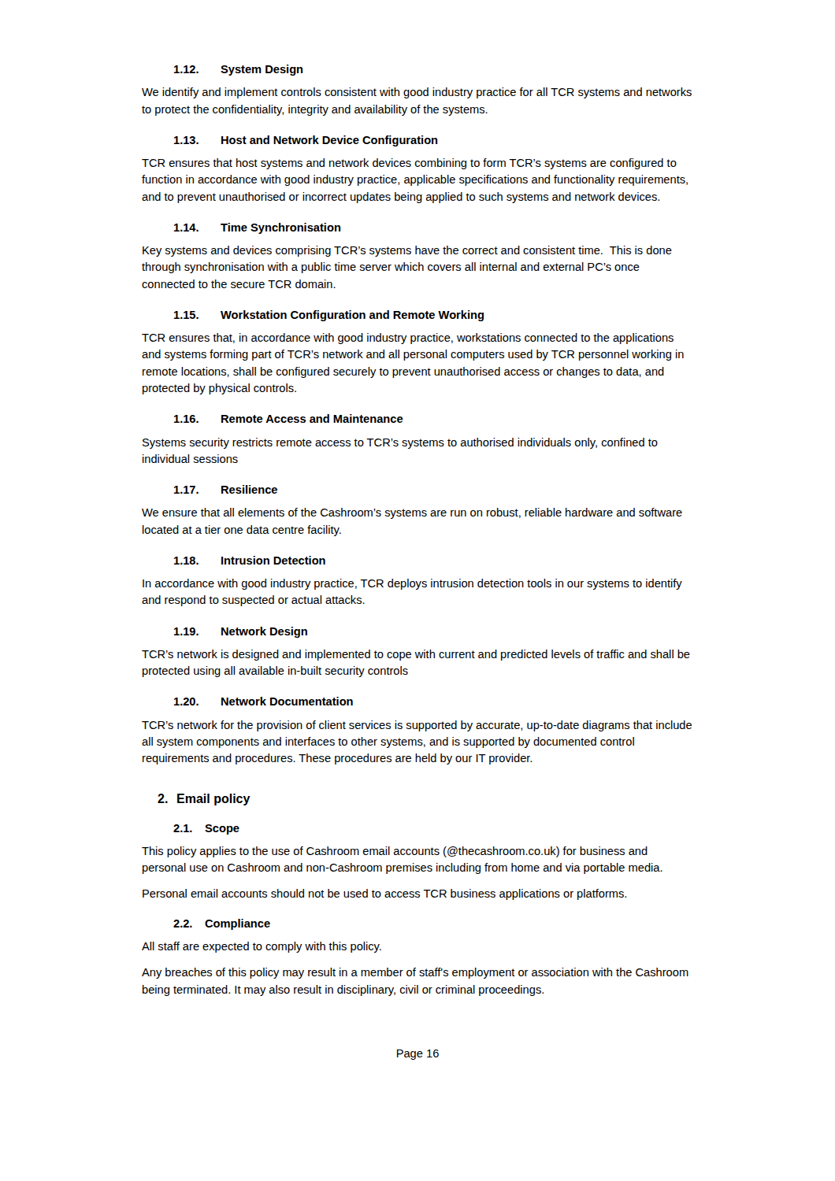1.12. System Design
We identify and implement controls consistent with good industry practice for all TCR systems and networks to protect the confidentiality, integrity and availability of the systems.
1.13. Host and Network Device Configuration
TCR ensures that host systems and network devices combining to form TCR’s systems are configured to function in accordance with good industry practice, applicable specifications and functionality requirements, and to prevent unauthorised or incorrect updates being applied to such systems and network devices.
1.14. Time Synchronisation
Key systems and devices comprising TCR’s systems have the correct and consistent time. This is done through synchronisation with a public time server which covers all internal and external PC’s once connected to the secure TCR domain.
1.15. Workstation Configuration and Remote Working
TCR ensures that, in accordance with good industry practice, workstations connected to the applications and systems forming part of TCR’s network and all personal computers used by TCR personnel working in remote locations, shall be configured securely to prevent unauthorised access or changes to data, and protected by physical controls.
1.16. Remote Access and Maintenance
Systems security restricts remote access to TCR’s systems to authorised individuals only, confined to individual sessions
1.17. Resilience
We ensure that all elements of the Cashroom’s systems are run on robust, reliable hardware and software located at a tier one data centre facility.
1.18. Intrusion Detection
In accordance with good industry practice, TCR deploys intrusion detection tools in our systems to identify and respond to suspected or actual attacks.
1.19. Network Design
TCR’s network is designed and implemented to cope with current and predicted levels of traffic and shall be protected using all available in-built security controls
1.20. Network Documentation
TCR’s network for the provision of client services is supported by accurate, up-to-date diagrams that include all system components and interfaces to other systems, and is supported by documented control requirements and procedures. These procedures are held by our IT provider.
2. Email policy
2.1. Scope
This policy applies to the use of Cashroom email accounts (@thecashroom.co.uk) for business and personal use on Cashroom and non-Cashroom premises including from home and via portable media.
Personal email accounts should not be used to access TCR business applications or platforms.
2.2. Compliance
All staff are expected to comply with this policy.
Any breaches of this policy may result in a member of staff's employment or association with the Cashroom being terminated. It may also result in disciplinary, civil or criminal proceedings.
Page 16